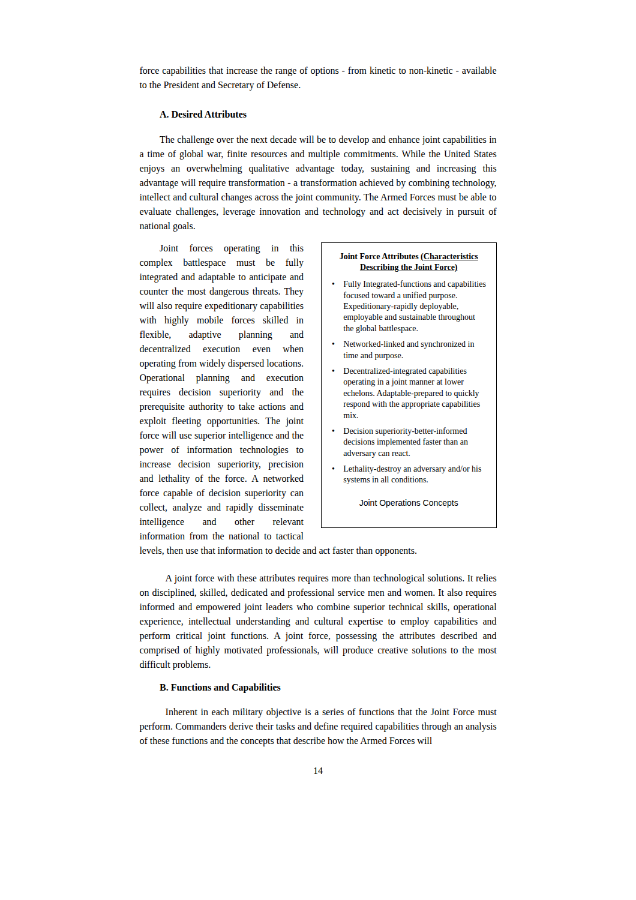force capabilities that increase the range of options - from kinetic to non-kinetic - available to the President and Secretary of Defense.
A. Desired Attributes
The challenge over the next decade will be to develop and enhance joint capabilities in a time of global war, finite resources and multiple commitments. While the United States enjoys an overwhelming qualitative advantage today, sustaining and increasing this advantage will require transformation - a transformation achieved by combining technology, intellect and cultural changes across the joint community. The Armed Forces must be able to evaluate challenges, leverage innovation and technology and act decisively in pursuit of national goals.
Joint Force Attributes (Characteristics Describing the Joint Force)
Fully Integrated-functions and capabilities focused toward a unified purpose. Expeditionary-rapidly deployable, employable and sustainable throughout the global battlespace.
Networked-linked and synchronized in time and purpose.
Decentralized-integrated capabilities operating in a joint manner at lower echelons. Adaptable-prepared to quickly respond with the appropriate capabilities mix.
Decision superiority-better-informed decisions implemented faster than an adversary can react.
Lethality-destroy an adversary and/or his systems in all conditions.
Joint Operations Concepts
Joint forces operating in this complex battlespace must be fully integrated and adaptable to anticipate and counter the most dangerous threats. They will also require expeditionary capabilities with highly mobile forces skilled in flexible, adaptive planning and decentralized execution even when operating from widely dispersed locations. Operational planning and execution requires decision superiority and the prerequisite authority to take actions and exploit fleeting opportunities. The joint force will use superior intelligence and the power of information technologies to increase decision superiority, precision and lethality of the force. A networked force capable of decision superiority can collect, analyze and rapidly disseminate intelligence and other relevant information from the national to tactical levels, then use that information to decide and act faster than opponents.
A joint force with these attributes requires more than technological solutions. It relies on disciplined, skilled, dedicated and professional service men and women. It also requires informed and empowered joint leaders who combine superior technical skills, operational experience, intellectual understanding and cultural expertise to employ capabilities and perform critical joint functions. A joint force, possessing the attributes described and comprised of highly motivated professionals, will produce creative solutions to the most difficult problems.
B. Functions and Capabilities
Inherent in each military objective is a series of functions that the Joint Force must perform. Commanders derive their tasks and define required capabilities through an analysis of these functions and the concepts that describe how the Armed Forces will
14